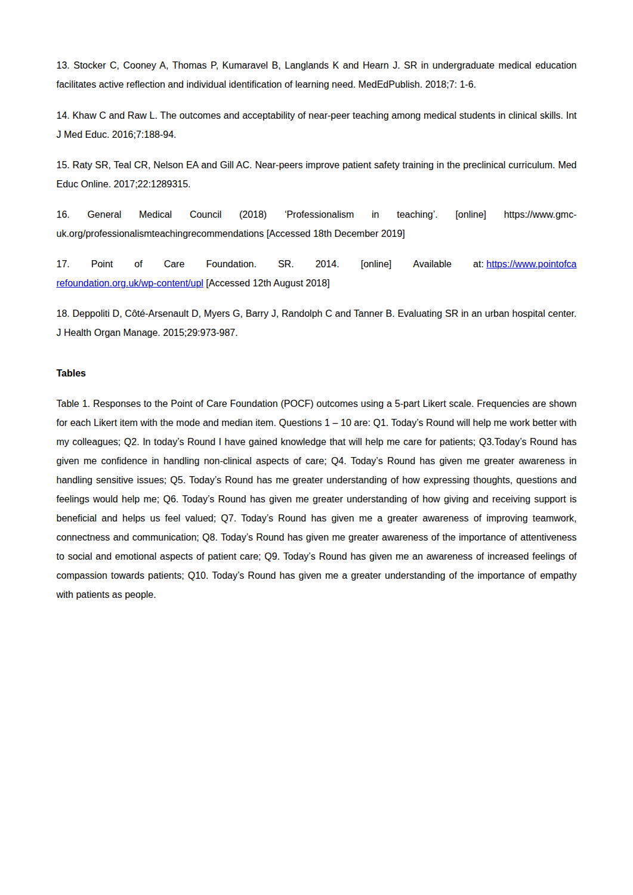13. Stocker C, Cooney A, Thomas P, Kumaravel B, Langlands K and Hearn J. SR in undergraduate medical education facilitates active reflection and individual identification of learning need. MedEdPublish. 2018;7: 1-6.
14. Khaw C and Raw L. The outcomes and acceptability of near-peer teaching among medical students in clinical skills. Int J Med Educ. 2016;7:188-94.
15. Raty SR, Teal CR, Nelson EA and Gill AC. Near-peers improve patient safety training in the preclinical curriculum. Med Educ Online. 2017;22:1289315.
16. General Medical Council (2018) ‘Professionalism in teaching’. [online] https://www.gmc-uk.org/professionalismteachingrecommendations [Accessed 18th December 2019]
17. Point of Care Foundation. SR. 2014. [online] Available at: https://www.pointofcarefoundation.org.uk/wp-content/upl [Accessed 12th August 2018]
18. Deppoliti D, Côté-Arsenault D, Myers G, Barry J, Randolph C and Tanner B. Evaluating SR in an urban hospital center. J Health Organ Manage. 2015;29:973-987.
Tables
Table 1. Responses to the Point of Care Foundation (POCF) outcomes using a 5-part Likert scale. Frequencies are shown for each Likert item with the mode and median item. Questions 1 – 10 are: Q1. Today’s Round will help me work better with my colleagues; Q2. In today’s Round I have gained knowledge that will help me care for patients; Q3.Today’s Round has given me confidence in handling non-clinical aspects of care; Q4. Today’s Round has given me greater awareness in handling sensitive issues; Q5. Today’s Round has me greater understanding of how expressing thoughts, questions and feelings would help me; Q6. Today’s Round has given me greater understanding of how giving and receiving support is beneficial and helps us feel valued; Q7. Today’s Round has given me a greater awareness of improving teamwork, connectness and communication; Q8. Today’s Round has given me greater awareness of the importance of attentiveness to social and emotional aspects of patient care; Q9. Today’s Round has given me an awareness of increased feelings of compassion towards patients; Q10. Today’s Round has given me a greater understanding of the importance of empathy with patients as people.